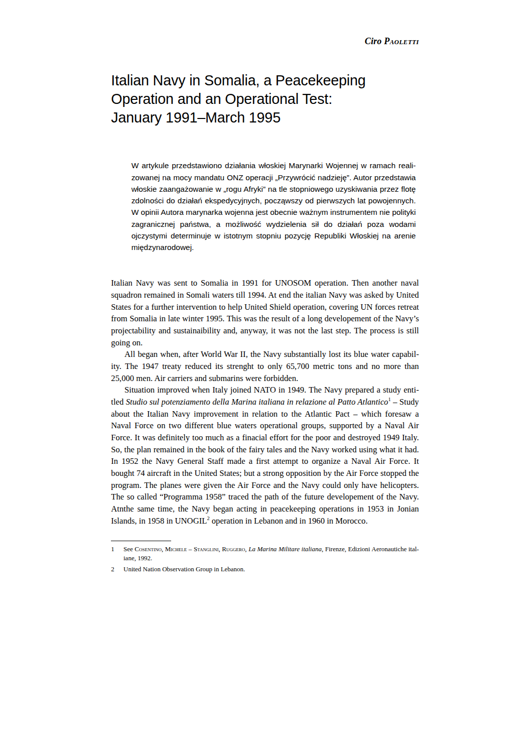Ciro Paoletti
Italian Navy in Somalia, a Peacekeeping
Operation and an Operational Test:
January 1991–March 1995
W artykule przedstawiono działania włoskiej Marynarki Wojennej w ramach realizowanej na mocy mandatu ONZ operacji „Przywrócić nadzieję”. Autor przedstawia włoskie zaangażowanie w „rogu Afryki” na tle stopniowego uzyskiwania przez flotę zdolności do działań ekspedycyjnych, począwszy od pierwszych lat powojennych. W opinii Autora marynarka wojenna jest obecnie ważnym instrumentem nie polityki zagranicznej państwa, a możliwość wydzielenia sił do działań poza wodami ojczystymi determinuje w istotnym stopniu pozycję Republiki Włoskiej na arenie międzynarodowej.
Italian Navy was sent to Somalia in 1991 for UNOSOM operation. Then another naval squadron remained in Somali waters till 1994. At end the italian Navy was asked by United States for a further intervention to help United Shield operation, covering UN forces retreat from Somalia in late winter 1995. This was the result of a long developement of the Navy’s projectability and sustainaibility and, anyway, it was not the last step. The process is still going on.
All began when, after World War II, the Navy substantially lost its blue water capability. The 1947 treaty reduced its strenght to only 65,700 metric tons and no more than 25,000 men. Air carriers and submarins were forbidden.
Situation improved when Italy joined NATO in 1949. The Navy prepared a study entitled Studio sul potenziamento della Marina italiana in relazione al Patto Atlantico1 – Study about the Italian Navy improvement in relation to the Atlantic Pact – which foresaw a Naval Force on two different blue waters operational groups, supported by a Naval Air Force. It was definitely too much as a finacial effort for the poor and destroyed 1949 Italy. So, the plan remained in the book of the fairy tales and the Navy worked using what it had. In 1952 the Navy General Staff made a first attempt to organize a Naval Air Force. It bought 74 aircraft in the United States; but a strong opposition by the Air Force stopped the program. The planes were given the Air Force and the Navy could only have helicopters. The so called “Programma 1958” traced the path of the future developement of the Navy. Atnthe same time, the Navy began acting in peacekeeping operations in 1953 in Jonian Islands, in 1958 in UNOGIL2 operation in Lebanon and in 1960 in Morocco.
1
See Cosentino, Michele – Stanglini, Ruggero, La Marina Militare italiana, Firenze, Edizioni Aeronautiche italiane, 1992.
2
United Nation Observation Group in Lebanon.